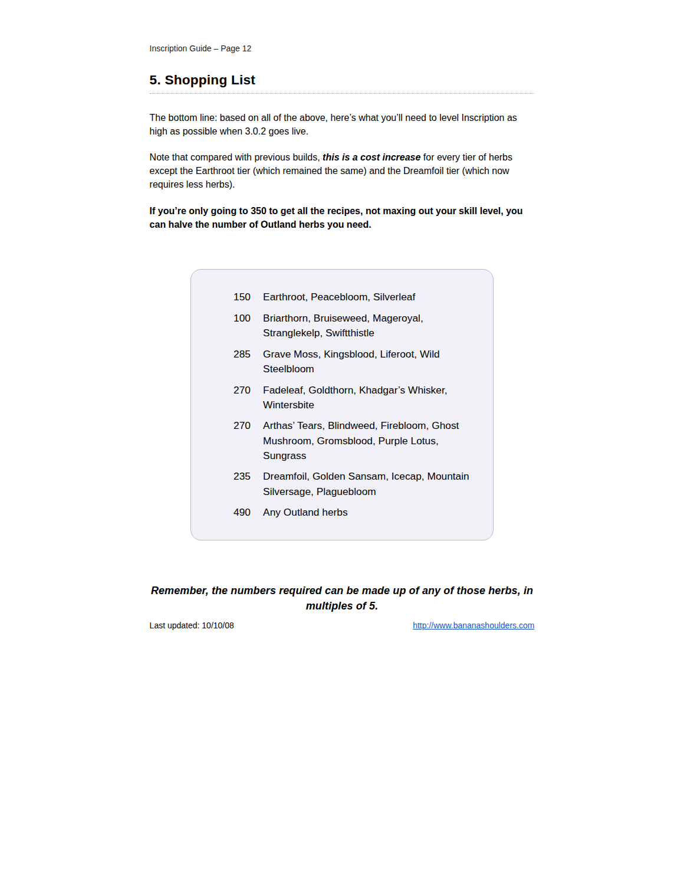Inscription Guide – Page 12
5. Shopping List
The bottom line: based on all of the above, here’s what you’ll need to level Inscription as high as possible when 3.0.2 goes live.
Note that compared with previous builds, this is a cost increase for every tier of herbs except the Earthroot tier (which remained the same) and the Dreamfoil tier (which now requires less herbs).
If you’re only going to 350 to get all the recipes, not maxing out your skill level, you can halve the number of Outland herbs you need.
| 150 | Earthroot, Peacebloom, Silverleaf |
| 100 | Briarthorn, Bruiseweed, Mageroyal, Stranglekelp, Swiftthistle |
| 285 | Grave Moss, Kingsblood, Liferoot, Wild Steelbloom |
| 270 | Fadeleaf, Goldthorn, Khadgar’s Whisker, Wintersbite |
| 270 | Arthas’ Tears, Blindweed, Firebloom, Ghost Mushroom, Gromsblood, Purple Lotus, Sungrass |
| 235 | Dreamfoil, Golden Sansam, Icecap, Mountain Silversage, Plaguebloom |
| 490 | Any Outland herbs |
Remember, the numbers required can be made up of any of those herbs, in multiples of 5.
Last updated: 10/10/08 http://www.bananashoulders.com